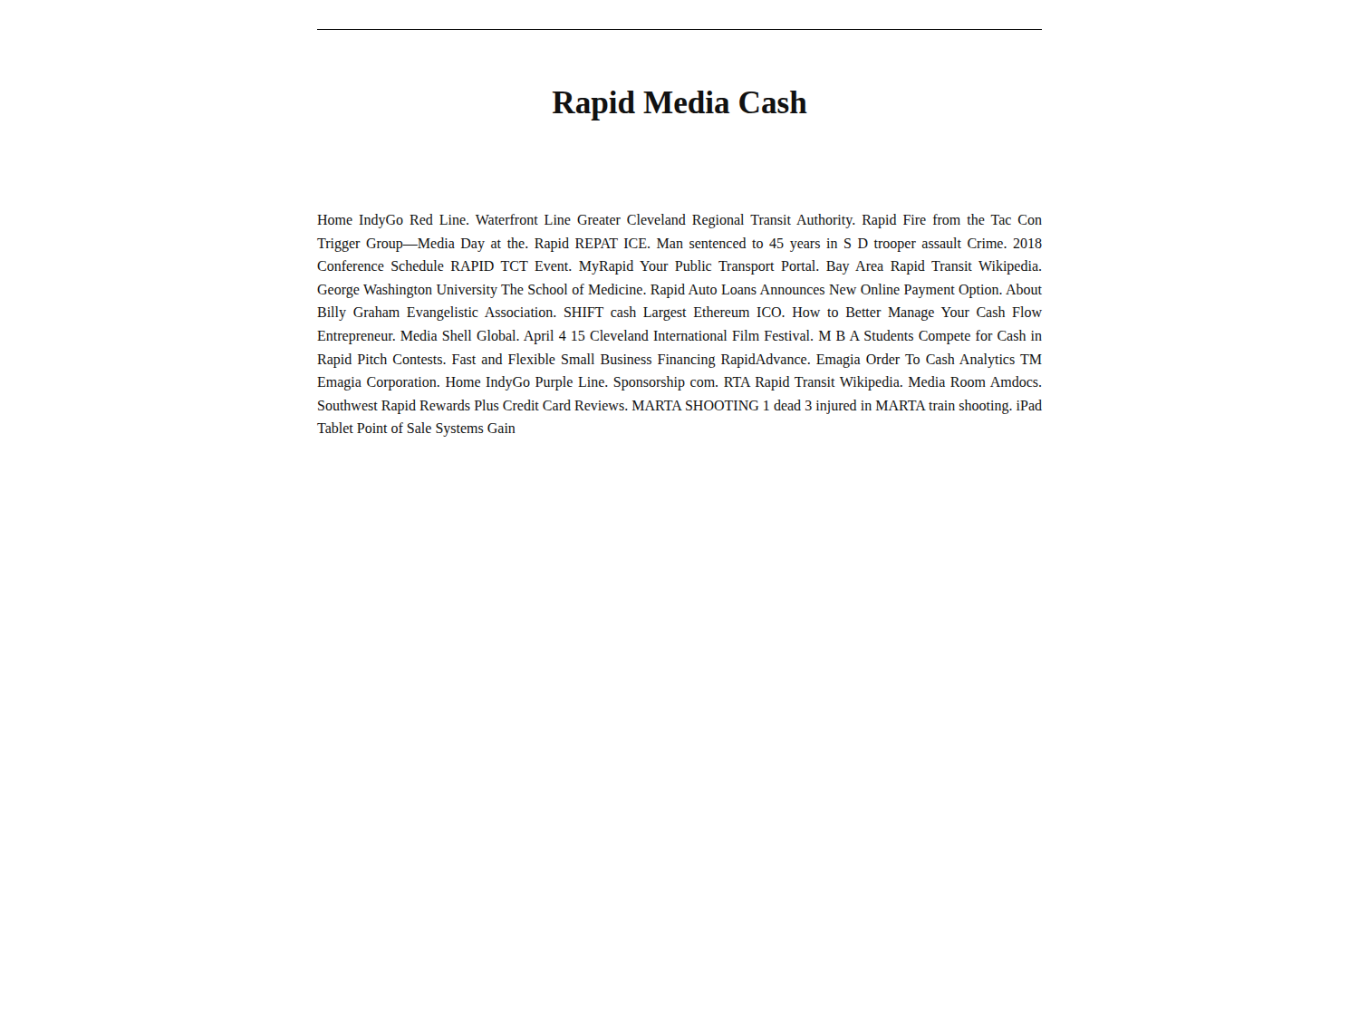Rapid Media Cash
Home IndyGo Red Line. Waterfront Line Greater Cleveland Regional Transit Authority. Rapid Fire from the Tac Con Trigger Group—Media Day at the. Rapid REPAT ICE. Man sentenced to 45 years in S D trooper assault Crime. 2018 Conference Schedule RAPID TCT Event. MyRapid Your Public Transport Portal. Bay Area Rapid Transit Wikipedia. George Washington University The School of Medicine. Rapid Auto Loans Announces New Online Payment Option. About Billy Graham Evangelistic Association. SHIFT cash Largest Ethereum ICO. How to Better Manage Your Cash Flow Entrepreneur. Media Shell Global. April 4 15 Cleveland International Film Festival. M B A Students Compete for Cash in Rapid Pitch Contests. Fast and Flexible Small Business Financing RapidAdvance. Emagia Order To Cash Analytics TM Emagia Corporation. Home IndyGo Purple Line. Sponsorship com. RTA Rapid Transit Wikipedia. Media Room Amdocs. Southwest Rapid Rewards Plus Credit Card Reviews. MARTA SHOOTING 1 dead 3 injured in MARTA train shooting. iPad Tablet Point of Sale Systems Gain